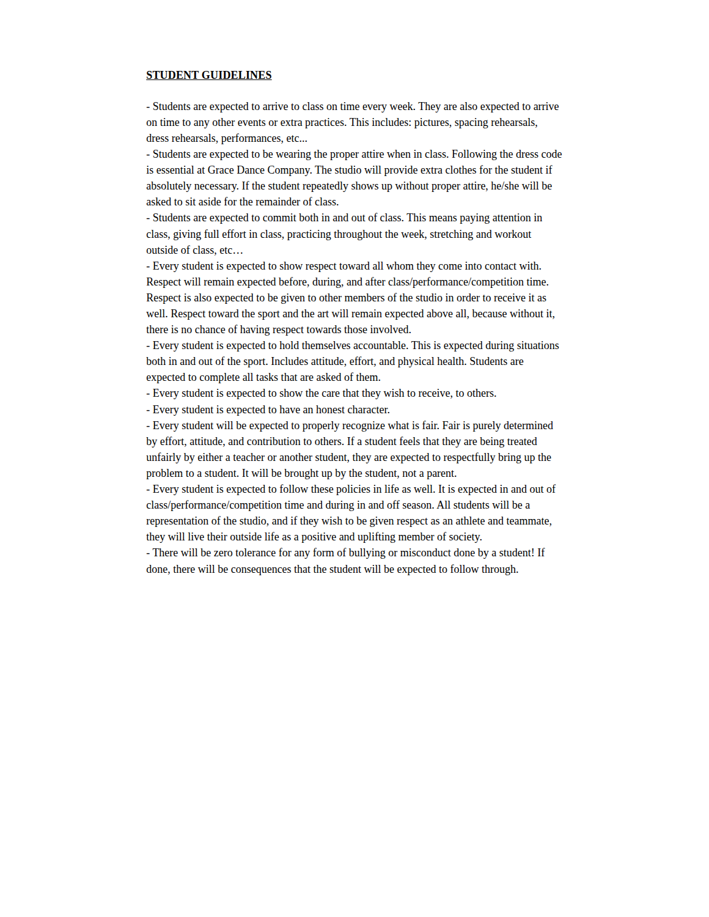STUDENT GUIDELINES
Students are expected to arrive to class on time every week. They are also expected to arrive on time to any other events or extra practices. This includes: pictures, spacing rehearsals, dress rehearsals, performances, etc...
Students are expected to be wearing the proper attire when in class. Following the dress code is essential at Grace Dance Company. The studio will provide extra clothes for the student if absolutely necessary. If the student repeatedly shows up without proper attire, he/she will be asked to sit aside for the remainder of class.
Students are expected to commit both in and out of class. This means paying attention in class, giving full effort in class, practicing throughout the week, stretching and workout outside of class, etc…
Every student is expected to show respect toward all whom they come into contact with. Respect will remain expected before, during, and after class/performance/competition time. Respect is also expected to be given to other members of the studio in order to receive it as well. Respect toward the sport and the art will remain expected above all, because without it, there is no chance of having respect towards those involved.
Every student is expected to hold themselves accountable. This is expected during situations both in and out of the sport. Includes attitude, effort, and physical health. Students are expected to complete all tasks that are asked of them.
Every student is expected to show the care that they wish to receive, to others.
Every student is expected to have an honest character.
Every student will be expected to properly recognize what is fair. Fair is purely determined by effort, attitude, and contribution to others. If a student feels that they are being treated unfairly by either a teacher or another student, they are expected to respectfully bring up the problem to a student. It will be brought up by the student, not a parent.
Every student is expected to follow these policies in life as well. It is expected in and out of class/performance/competition time and during in and off season. All students will be a representation of the studio, and if they wish to be given respect as an athlete and teammate, they will live their outside life as a positive and uplifting member of society.
There will be zero tolerance for any form of bullying or misconduct done by a student! If done, there will be consequences that the student will be expected to follow through.